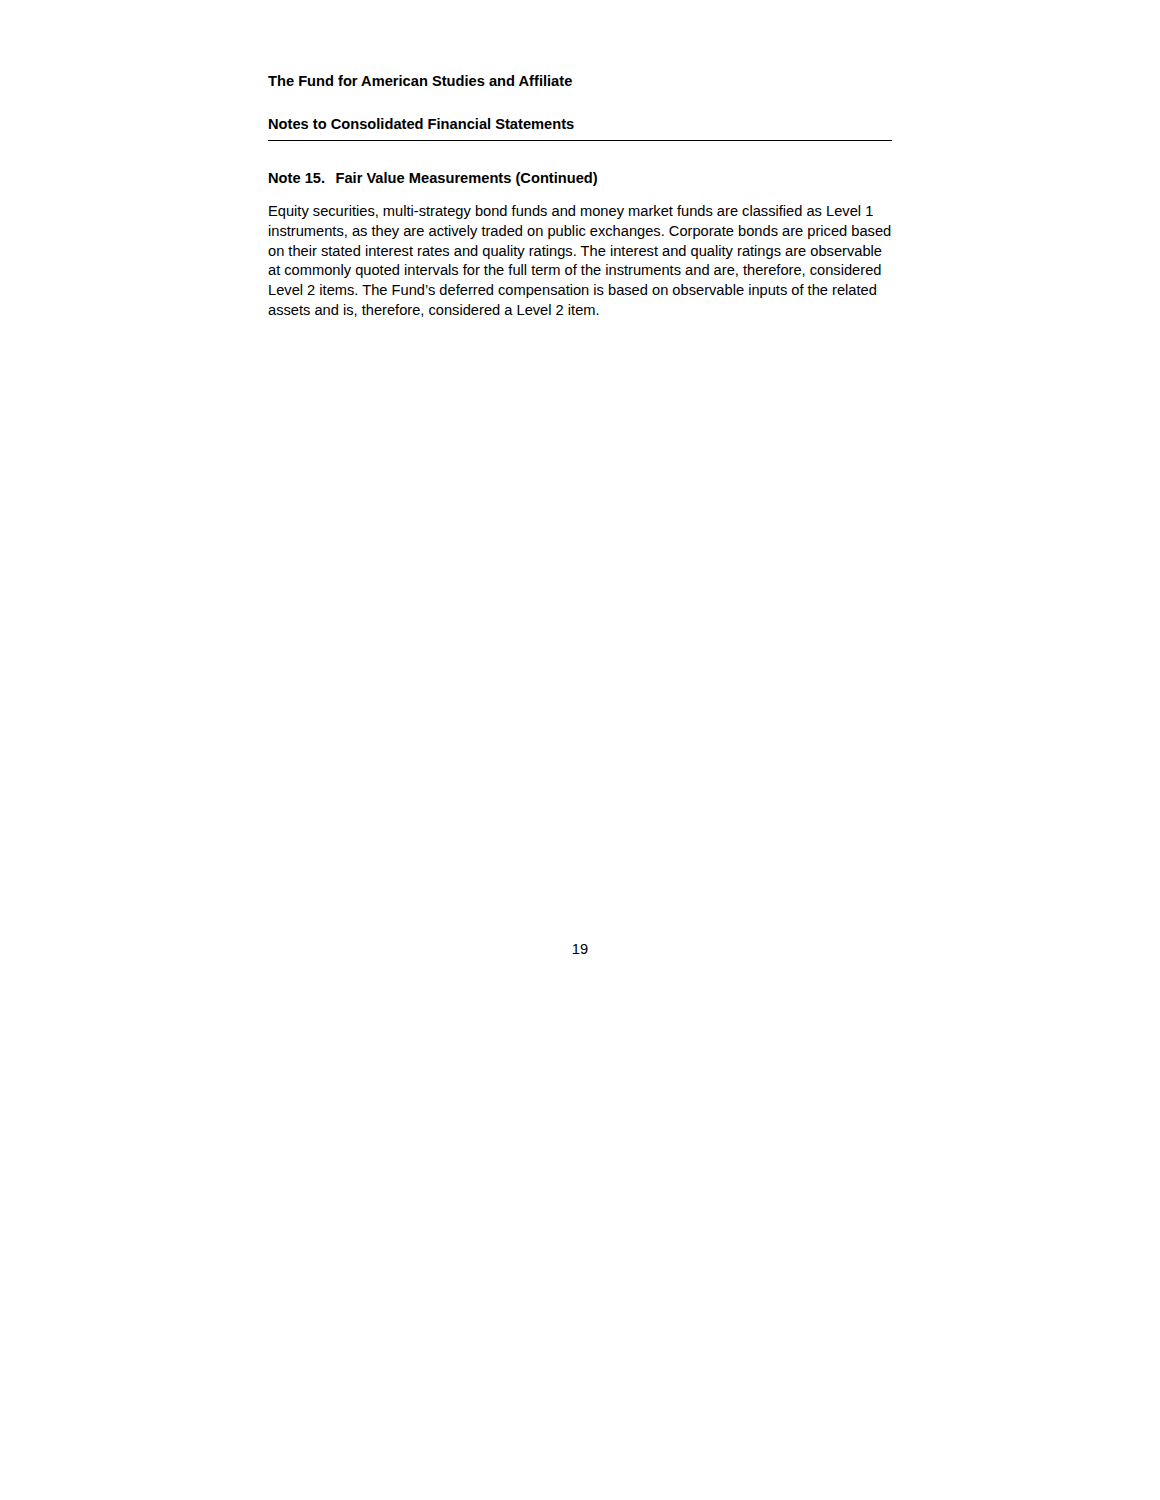The Fund for American Studies and Affiliate
Notes to Consolidated Financial Statements
Note 15. Fair Value Measurements (Continued)
Equity securities, multi-strategy bond funds and money market funds are classified as Level 1 instruments, as they are actively traded on public exchanges. Corporate bonds are priced based on their stated interest rates and quality ratings. The interest and quality ratings are observable at commonly quoted intervals for the full term of the instruments and are, therefore, considered Level 2 items. The Fund’s deferred compensation is based on observable inputs of the related assets and is, therefore, considered a Level 2 item.
19